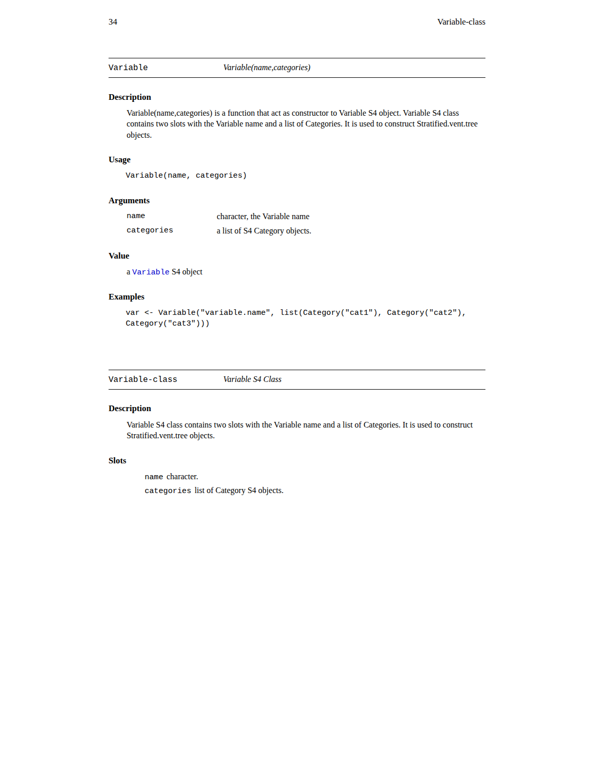34 Variable-class
Variable Variable(name,categories)
Description
Variable(name,categories) is a function that act as constructor to Variable S4 object. Variable S4 class contains two slots with the Variable name and a list of Categories. It is used to construct Stratified.vent.tree objects.
Usage
Variable(name, categories)
Arguments
name
character, the Variable name
categories
a list of S4 Category objects.
Value
a Variable S4 object
Examples
var <- Variable("variable.name", list(Category("cat1"), Category("cat2"),
Category("cat3")))
Variable-class Variable S4 Class
Description
Variable S4 class contains two slots with the Variable name and a list of Categories. It is used to construct Stratified.vent.tree objects.
Slots
name
character.
categories
list of Category S4 objects.